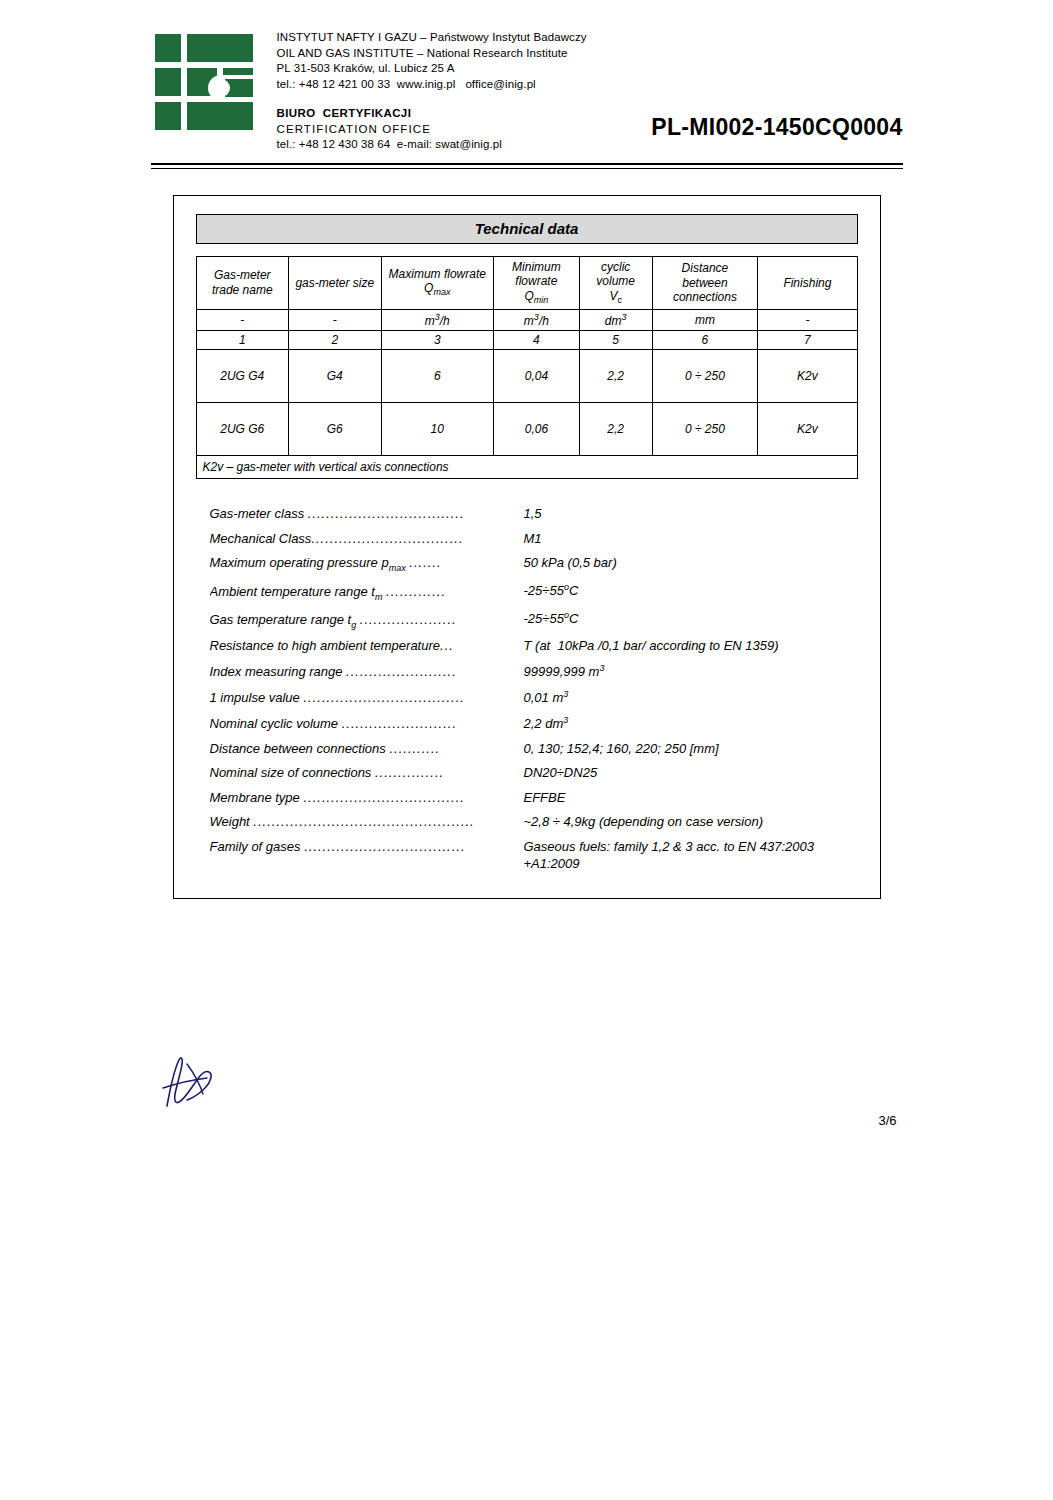INSTYTUT NAFTY I GAZU – Państwowy Instytut Badawczy
OIL AND GAS INSTITUTE – National Research Institute
PL 31-503 Kraków, ul. Lubicz 25 A
tel.: +48 12 421 00 33 www.inig.pl office@inig.pl
BIURO CERTYFIKACJI
CERTIFICATION OFFICE
tel.: +48 12 430 38 64 e-mail: swat@inig.pl
PL-MI002-1450CQ0004
Technical data
| Gas-meter trade name | gas-meter size | Maximum flowrate Q max | Minimum flowrate Q min | cyclic volume V c | Distance between connections | Finishing |
| --- | --- | --- | --- | --- | --- | --- |
| - | - | m 3 /h | m 3 /h | dm 3 | mm | - |
| 1 | 2 | 3 | 4 | 5 | 6 | 7 |
| 2UG G4 | G4 | 6 | 0,04 | 2,2 | 0 ÷ 250 | K2v |
| 2UG G6 | G6 | 10 | 0,06 | 2,2 | 0 ÷ 250 | K2v |
K2v – gas-meter with vertical axis connections
Gas-meter class ..................................
1,5
Mechanical Class.................................
M1
Maximum operating pressure pmax .......
50 kPa (0,5 bar)
Ambient temperature range tm .............
-25÷55oC
Gas temperature range tg .....................
-25÷55oC
Resistance to high ambient temperature...
T (at 10kPa /0,1 bar/ according to EN 1359)
Index measuring range ........................
99999,999 m3
1 impulse value ...................................
0,01 m3
Nominal cyclic volume .........................
2,2 dm3
Distance between connections ...........
0, 130; 152,4; 160, 220; 250 [mm]
Nominal size of connections ...............
DN20÷DN25
Membrane type ...................................
EFFBE
Weight ................................................
~2,8 ÷ 4,9kg (depending on case version)
Family of gases ...................................
Gaseous fuels: family 1,2 & 3 acc. to EN 437:2003 +A1:2009
3/6